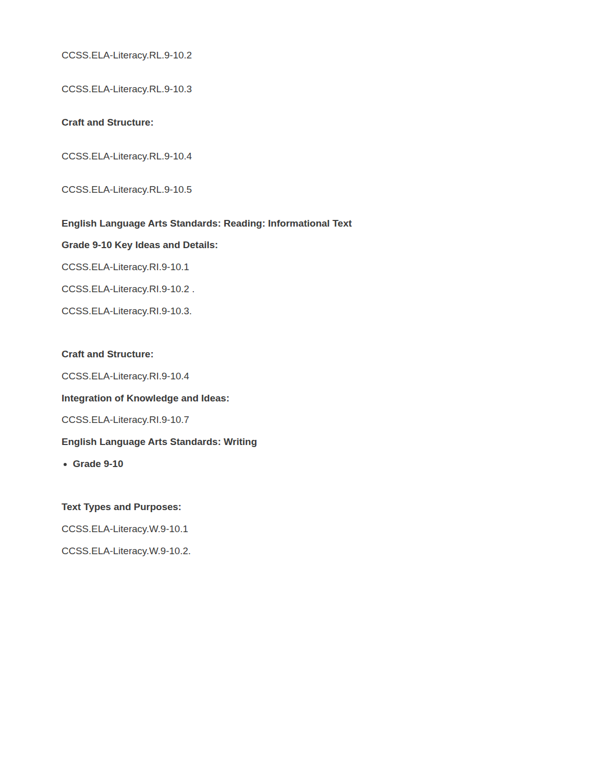CCSS.ELA-Literacy.RL.9-10.2
CCSS.ELA-Literacy.RL.9-10.3
Craft and Structure:
CCSS.ELA-Literacy.RL.9-10.4
CCSS.ELA-Literacy.RL.9-10.5
English Language Arts Standards: Reading: Informational Text
Grade 9-10 Key Ideas and Details:
CCSS.ELA-Literacy.RI.9-10.1
CCSS.ELA-Literacy.RI.9-10.2 .
CCSS.ELA-Literacy.RI.9-10.3.
Craft and Structure:
CCSS.ELA-Literacy.RI.9-10.4
Integration of Knowledge and Ideas:
CCSS.ELA-Literacy.RI.9-10.7
English Language Arts Standards: Writing
Grade 9-10
Text Types and Purposes:
CCSS.ELA-Literacy.W.9-10.1
CCSS.ELA-Literacy.W.9-10.2.